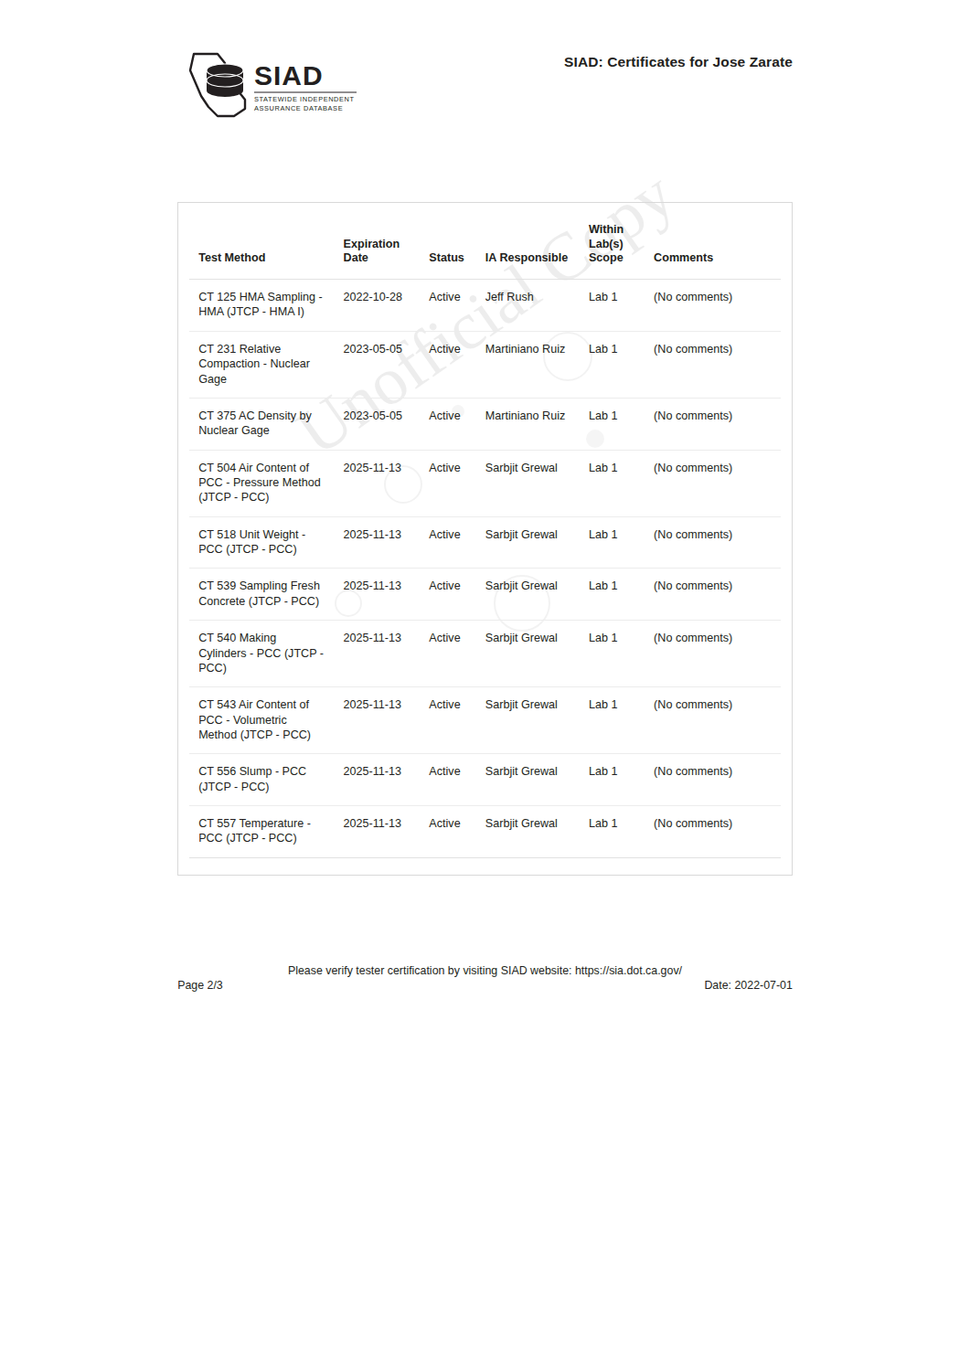SIAD STATEWIDE INDEPENDENT ASSURANCE DATABASE
SIAD: Certificates for Jose Zarate
Unofficial Copy
| Test Method | Expiration Date | Status | IA Responsible | Within Lab(s) Scope | Comments |
| --- | --- | --- | --- | --- | --- |
| CT 125 HMA Sampling - HMA (JTCP - HMA I) | 2022-10-28 | Active | Jeff Rush | Lab 1 | (No comments) |
| CT 231 Relative Compaction - Nuclear Gage | 2023-05-05 | Active | Martiniano Ruiz | Lab 1 | (No comments) |
| CT 375 AC Density by Nuclear Gage | 2023-05-05 | Active | Martiniano Ruiz | Lab 1 | (No comments) |
| CT 504 Air Content of PCC - Pressure Method (JTCP - PCC) | 2025-11-13 | Active | Sarbjit Grewal | Lab 1 | (No comments) |
| CT 518 Unit Weight - PCC (JTCP - PCC) | 2025-11-13 | Active | Sarbjit Grewal | Lab 1 | (No comments) |
| CT 539 Sampling Fresh Concrete (JTCP - PCC) | 2025-11-13 | Active | Sarbjit Grewal | Lab 1 | (No comments) |
| CT 540 Making Cylinders - PCC (JTCP - PCC) | 2025-11-13 | Active | Sarbjit Grewal | Lab 1 | (No comments) |
| CT 543 Air Content of PCC - Volumetric Method (JTCP - PCC) | 2025-11-13 | Active | Sarbjit Grewal | Lab 1 | (No comments) |
| CT 556 Slump - PCC (JTCP - PCC) | 2025-11-13 | Active | Sarbjit Grewal | Lab 1 | (No comments) |
| CT 557 Temperature - PCC (JTCP - PCC) | 2025-11-13 | Active | Sarbjit Grewal | Lab 1 | (No comments) |
Please verify tester certification by visiting SIAD website: https://sia.dot.ca.gov/
Page 2/3 Date: 2022-07-01